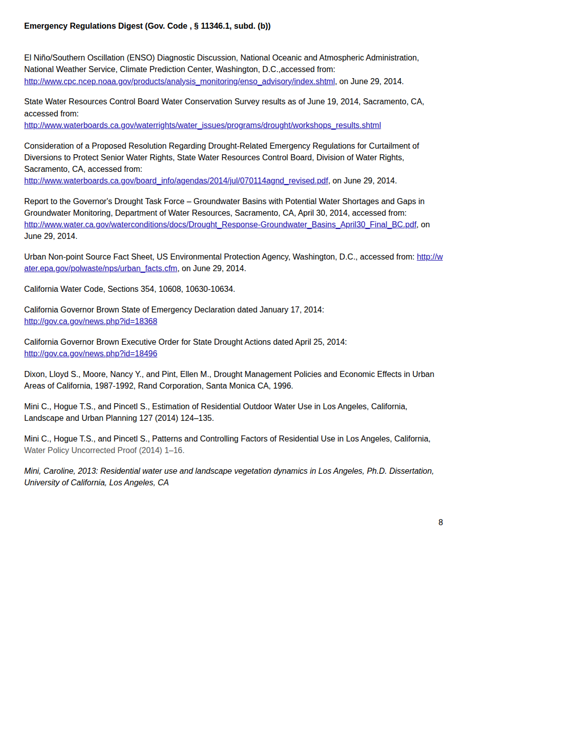Emergency Regulations Digest (Gov. Code , § 11346.1, subd. (b))
El Niño/Southern Oscillation (ENSO) Diagnostic Discussion, National Oceanic and Atmospheric Administration, National Weather Service, Climate Prediction Center, Washington, D.C.,accessed from:
http://www.cpc.ncep.noaa.gov/products/analysis_monitoring/enso_advisory/index.shtml, on June 29, 2014.
State Water Resources Control Board Water Conservation Survey results as of June 19, 2014, Sacramento, CA, accessed from:
http://www.waterboards.ca.gov/waterrights/water_issues/programs/drought/workshops_results.shtml
Consideration of a Proposed Resolution Regarding Drought-Related Emergency Regulations for Curtailment of Diversions to Protect Senior Water Rights, State Water Resources Control Board, Division of Water Rights, Sacramento, CA, accessed from:
http://www.waterboards.ca.gov/board_info/agendas/2014/jul/070114agnd_revised.pdf, on June 29, 2014.
Report to the Governor's Drought Task Force – Groundwater Basins with Potential Water Shortages and Gaps in Groundwater Monitoring, Department of Water Resources, Sacramento, CA, April 30, 2014, accessed from:
http://www.water.ca.gov/waterconditions/docs/Drought_Response-Groundwater_Basins_April30_Final_BC.pdf, on June 29, 2014.
Urban Non-point Source Fact Sheet, US Environmental Protection Agency, Washington, D.C., accessed from: http://water.epa.gov/polwaste/nps/urban_facts.cfm, on June 29, 2014.
California Water Code, Sections 354, 10608, 10630-10634.
California Governor Brown State of Emergency Declaration dated January 17, 2014:
http://gov.ca.gov/news.php?id=18368
California Governor Brown Executive Order for State Drought Actions dated April 25, 2014:
http://gov.ca.gov/news.php?id=18496
Dixon, Lloyd S., Moore, Nancy Y., and Pint, Ellen M., Drought Management Policies and Economic Effects in Urban Areas of California, 1987-1992, Rand Corporation, Santa Monica CA, 1996.
Mini C., Hogue T.S., and Pincetl S., Estimation of Residential Outdoor Water Use in Los Angeles, California, Landscape and Urban Planning 127 (2014) 124–135.
Mini C., Hogue T.S., and Pincetl S., Patterns and Controlling Factors of Residential Use in Los Angeles, California, Water Policy Uncorrected Proof (2014) 1–16.
Mini, Caroline, 2013: Residential water use and landscape vegetation dynamics in Los Angeles, Ph.D. Dissertation, University of California, Los Angeles, CA
8